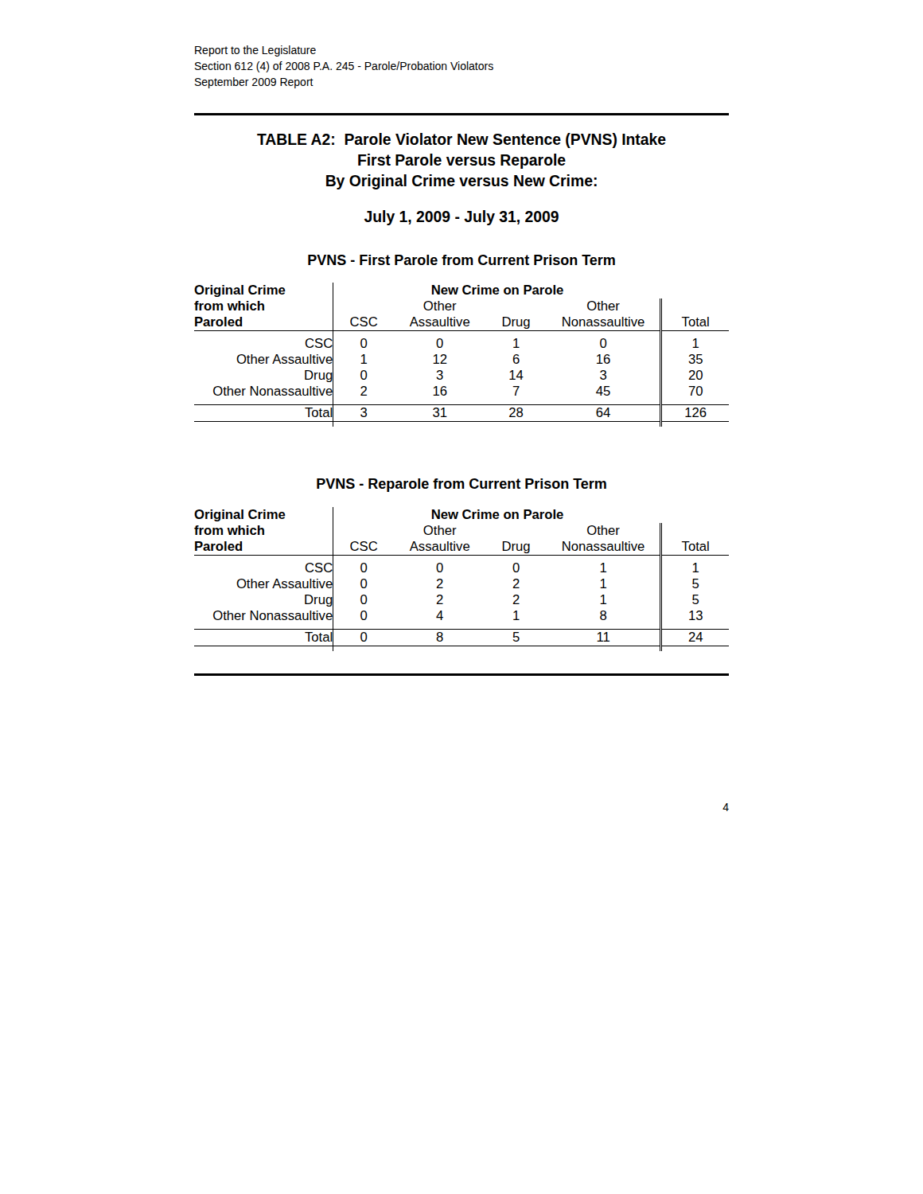Report to the Legislature
Section 612 (4) of 2008 P.A. 245 - Parole/Probation Violators
September 2009 Report
TABLE A2: Parole Violator New Sentence (PVNS) Intake
First Parole versus Reparole
By Original Crime versus New Crime:
July 1, 2009 - July 31, 2009
PVNS - First Parole from Current Prison Term
| Original Crime | New Crime on Parole | |
| from which | | Other | | Other | |
| Paroled | CSC | Assaultive | Drug | Nonassaultive | Total |
| CSC | 0 | 0 | 1 | 0 | 1 |
| Other Assaultive | 1 | 12 | 6 | 16 | 35 |
| Drug | 0 | 3 | 14 | 3 | 20 |
| Other Nonassaultive | 2 | 16 | 7 | 45 | 70 |
| Total | 3 | 31 | 28 | 64 | 126 |
PVNS - Reparole from Current Prison Term
| Original Crime | New Crime on Parole | |
| from which | | Other | | Other | |
| Paroled | CSC | Assaultive | Drug | Nonassaultive | Total |
| CSC | 0 | 0 | 0 | 1 | 1 |
| Other Assaultive | 0 | 2 | 2 | 1 | 5 |
| Drug | 0 | 2 | 2 | 1 | 5 |
| Other Nonassaultive | 0 | 4 | 1 | 8 | 13 |
| Total | 0 | 8 | 5 | 11 | 24 |
4